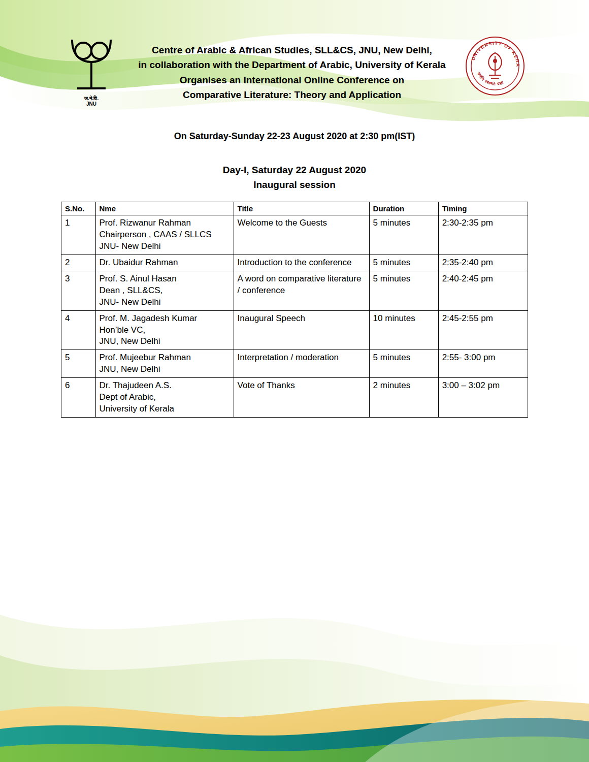ज.ने.वि.
JNU
Centre of Arabic & African Studies, SLL&CS, JNU, New Delhi,
in collaboration with the Department of Arabic, University of Kerala
Organises an International Online Conference on
Comparative Literature: Theory and Application
UNIVERSITY OF KERALA कर्मणि व्यज्यते प्रज्ञा
On Saturday-Sunday 22-23 August 2020 at 2:30 pm(IST)
Day-I, Saturday 22 August 2020
Inaugural session
| S.No. | Nme | Title | Duration | Timing |
| --- | --- | --- | --- | --- |
| 1 | Prof. Rizwanur Rahman Chairperson , CAAS / SLLCS JNU- New Delhi | Welcome to the Guests | 5 minutes | 2:30-2:35 pm |
| 2 | Dr. Ubaidur Rahman | Introduction to the conference | 5 minutes | 2:35-2:40 pm |
| 3 | Prof. S. Ainul Hasan Dean , SLL&CS, JNU- New Delhi | A word on comparative literature / conference | 5 minutes | 2:40-2:45 pm |
| 4 | Prof. M. Jagadesh Kumar Hon’ble VC, JNU, New Delhi | Inaugural Speech | 10 minutes | 2:45-2:55 pm |
| 5 | Prof. Mujeebur Rahman JNU, New Delhi | Interpretation / moderation | 5 minutes | 2:55- 3:00 pm |
| 6 | Dr. Thajudeen A.S. Dept of Arabic, University of Kerala | Vote of Thanks | 2 minutes | 3:00 – 3:02 pm |